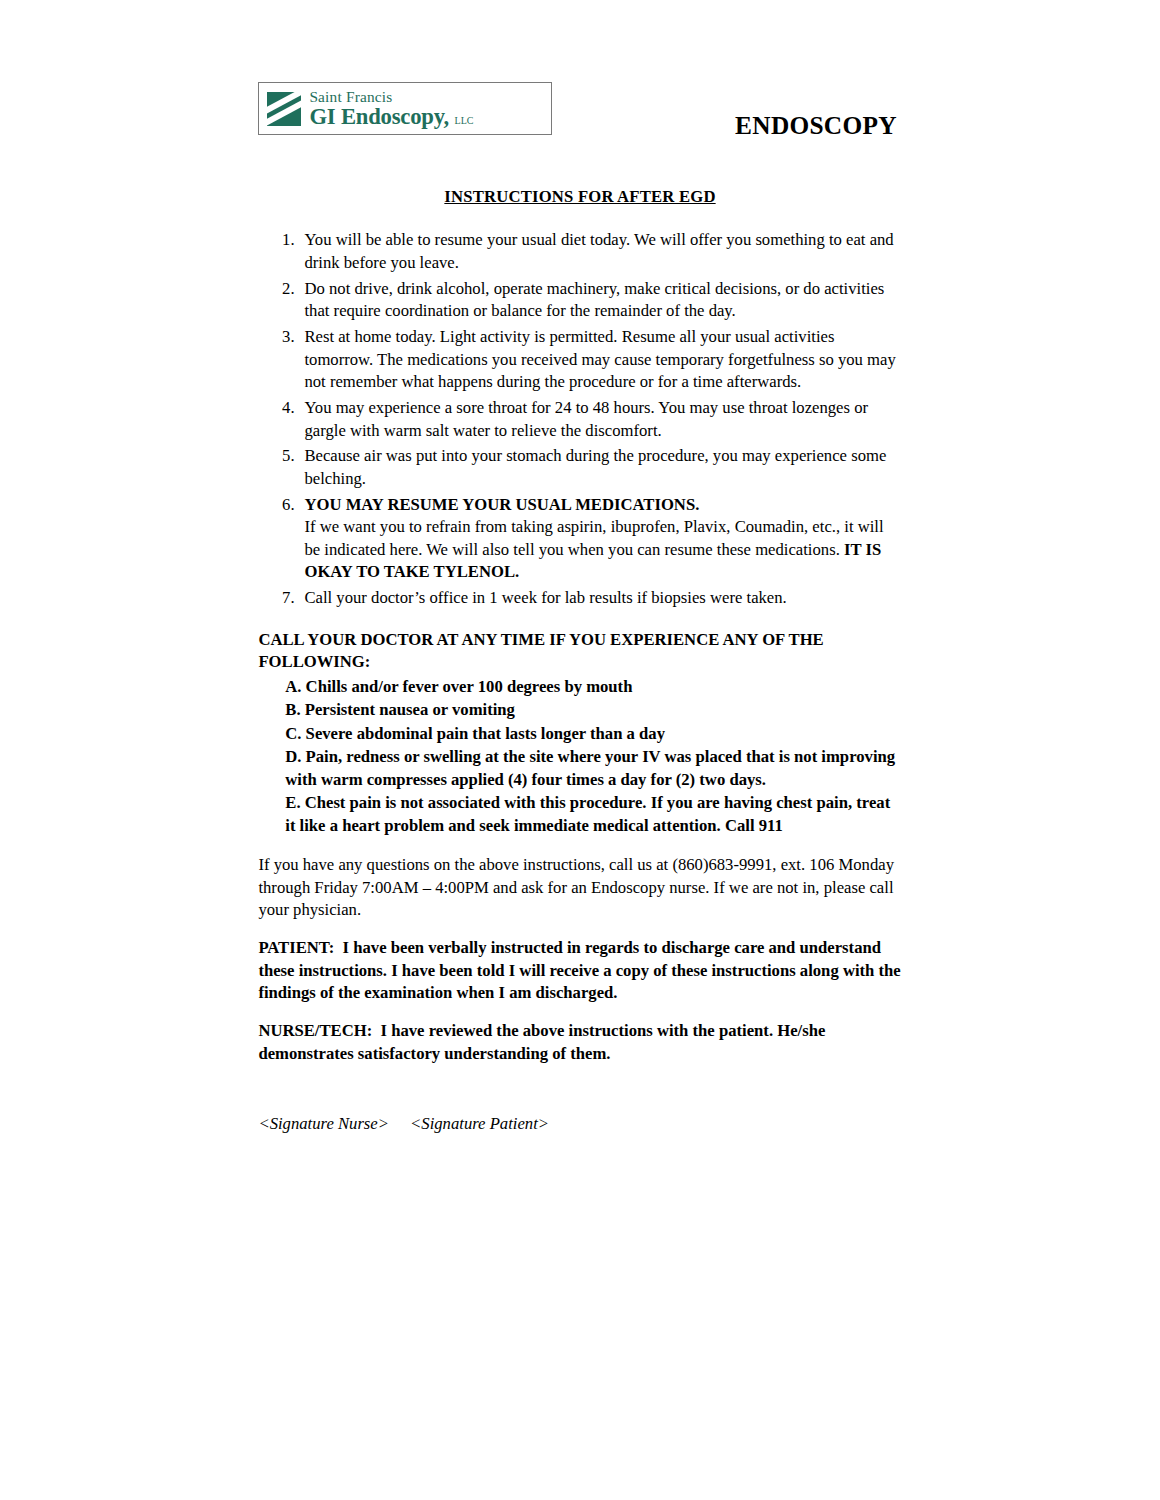Saint Francis
GI Endoscopy, LLC
ENDOSCOPY
INSTRUCTIONS FOR AFTER EGD
You will be able to resume your usual diet today. We will offer you something to eat and drink before you leave.
Do not drive, drink alcohol, operate machinery, make critical decisions, or do activities that require coordination or balance for the remainder of the day.
Rest at home today. Light activity is permitted. Resume all your usual activities tomorrow. The medications you received may cause temporary forgetfulness so you may not remember what happens during the procedure or for a time afterwards.
You may experience a sore throat for 24 to 48 hours. You may use throat lozenges or gargle with warm salt water to relieve the discomfort.
Because air was put into your stomach during the procedure, you may experience some belching.
YOU MAY RESUME YOUR USUAL MEDICATIONS.
If we want you to refrain from taking aspirin, ibuprofen, Plavix, Coumadin, etc., it will be indicated here. We will also tell you when you can resume these medications. IT IS OKAY TO TAKE TYLENOL.
Call your doctor’s office in 1 week for lab results if biopsies were taken.
CALL YOUR DOCTOR AT ANY TIME IF YOU EXPERIENCE ANY OF THE FOLLOWING:
A. Chills and/or fever over 100 degrees by mouth
B. Persistent nausea or vomiting
C. Severe abdominal pain that lasts longer than a day
D. Pain, redness or swelling at the site where your IV was placed that is not improving with warm compresses applied (4) four times a day for (2) two days.
E. Chest pain is not associated with this procedure. If you are having chest pain, treat it like a heart problem and seek immediate medical attention. Call 911
If you have any questions on the above instructions, call us at (860)683-9991, ext. 106 Monday through Friday 7:00AM – 4:00PM and ask for an Endoscopy nurse. If we are not in, please call your physician.
PATIENT: I have been verbally instructed in regards to discharge care and understand these instructions. I have been told I will receive a copy of these instructions along with the findings of the examination when I am discharged.
NURSE/TECH: I have reviewed the above instructions with the patient. He/she demonstrates satisfactory understanding of them.
<Signature Nurse> <Signature Patient>